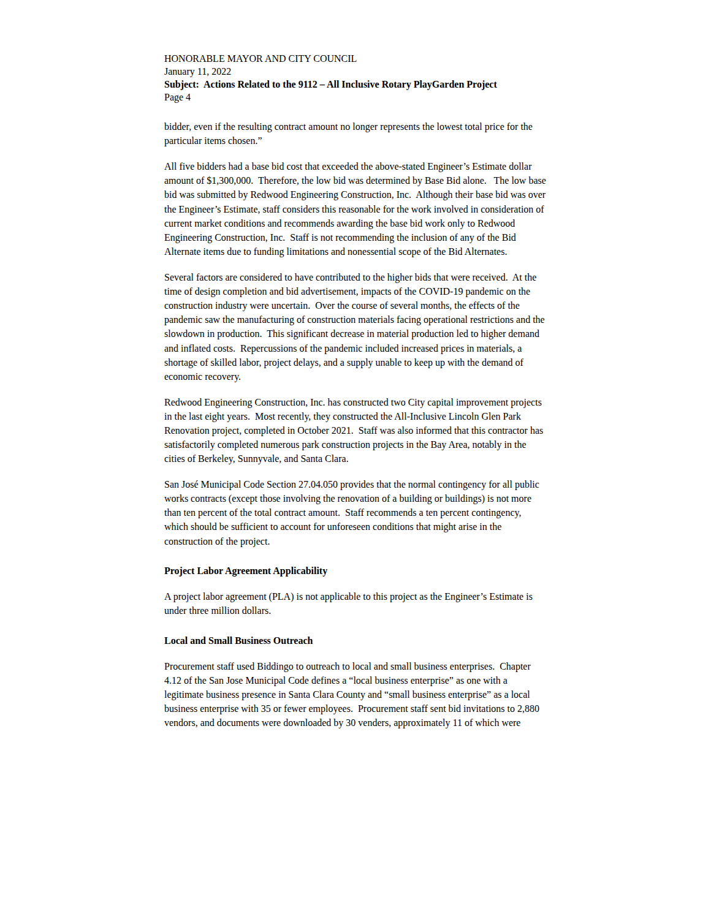HONORABLE MAYOR AND CITY COUNCIL
January 11, 2022
Subject: Actions Related to the 9112 – All Inclusive Rotary PlayGarden Project
Page 4
bidder, even if the resulting contract amount no longer represents the lowest total price for the particular items chosen.”
All five bidders had a base bid cost that exceeded the above-stated Engineer’s Estimate dollar amount of $1,300,000. Therefore, the low bid was determined by Base Bid alone. The low base bid was submitted by Redwood Engineering Construction, Inc. Although their base bid was over the Engineer’s Estimate, staff considers this reasonable for the work involved in consideration of current market conditions and recommends awarding the base bid work only to Redwood Engineering Construction, Inc. Staff is not recommending the inclusion of any of the Bid Alternate items due to funding limitations and nonessential scope of the Bid Alternates.
Several factors are considered to have contributed to the higher bids that were received. At the time of design completion and bid advertisement, impacts of the COVID-19 pandemic on the construction industry were uncertain. Over the course of several months, the effects of the pandemic saw the manufacturing of construction materials facing operational restrictions and the slowdown in production. This significant decrease in material production led to higher demand and inflated costs. Repercussions of the pandemic included increased prices in materials, a shortage of skilled labor, project delays, and a supply unable to keep up with the demand of economic recovery.
Redwood Engineering Construction, Inc. has constructed two City capital improvement projects in the last eight years. Most recently, they constructed the All-Inclusive Lincoln Glen Park Renovation project, completed in October 2021. Staff was also informed that this contractor has satisfactorily completed numerous park construction projects in the Bay Area, notably in the cities of Berkeley, Sunnyvale, and Santa Clara.
San José Municipal Code Section 27.04.050 provides that the normal contingency for all public works contracts (except those involving the renovation of a building or buildings) is not more than ten percent of the total contract amount. Staff recommends a ten percent contingency, which should be sufficient to account for unforeseen conditions that might arise in the construction of the project.
Project Labor Agreement Applicability
A project labor agreement (PLA) is not applicable to this project as the Engineer’s Estimate is under three million dollars.
Local and Small Business Outreach
Procurement staff used Biddingo to outreach to local and small business enterprises. Chapter 4.12 of the San Jose Municipal Code defines a “local business enterprise” as one with a legitimate business presence in Santa Clara County and “small business enterprise” as a local business enterprise with 35 or fewer employees. Procurement staff sent bid invitations to 2,880 vendors, and documents were downloaded by 30 venders, approximately 11 of which were